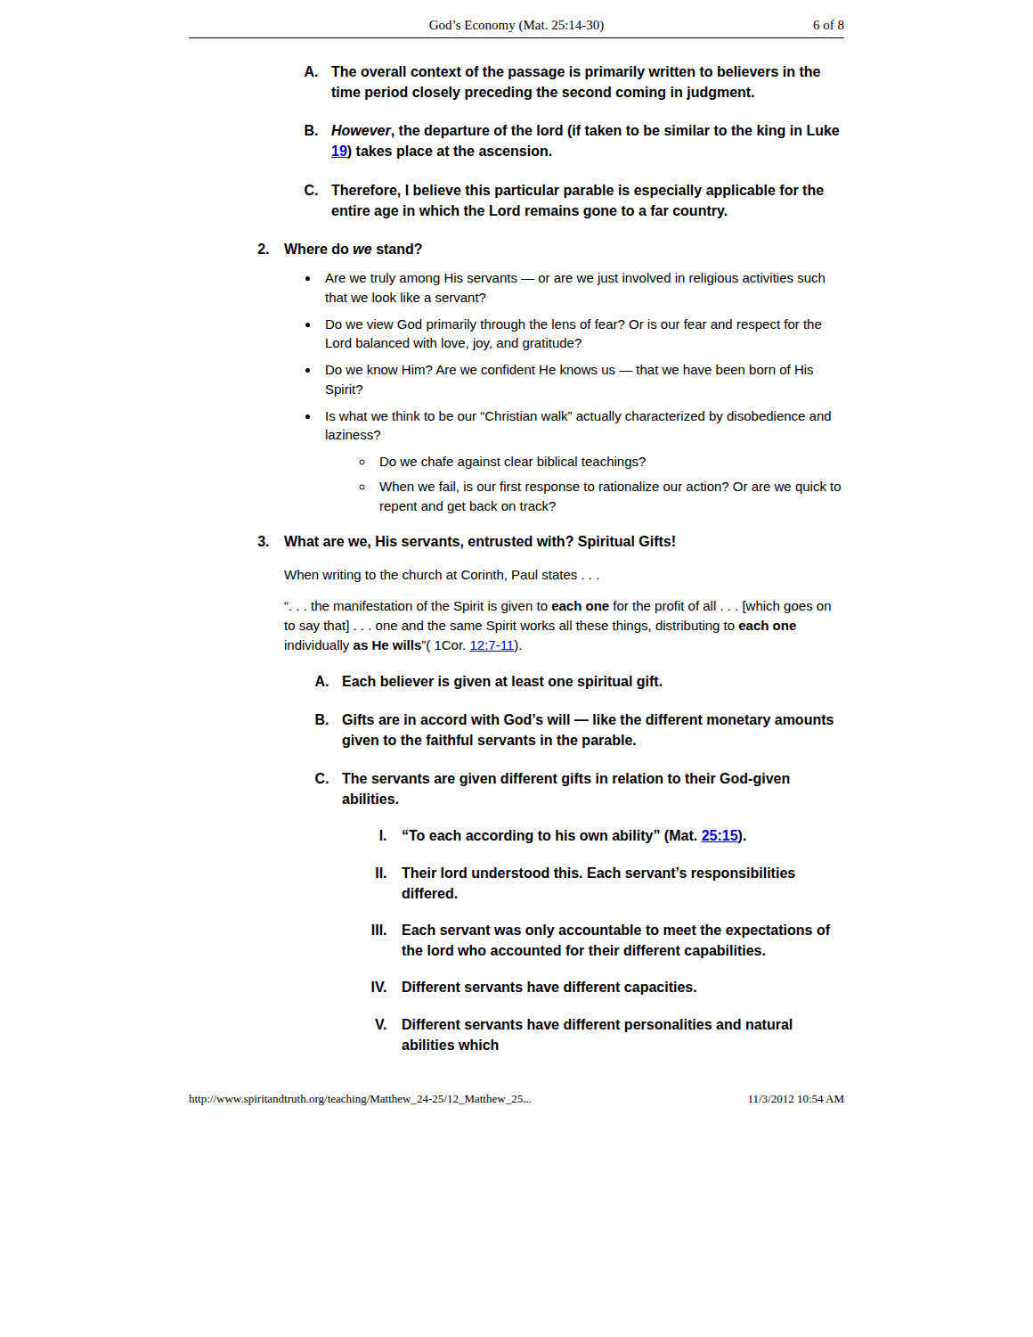6 of 8
God’s Economy (Mat. 25:14-30)
The overall context of the passage is primarily written to believers in the time period closely preceding the second coming in judgment.
However, the departure of the lord (if taken to be similar to the king in Luke 19) takes place at the ascension.
Therefore, I believe this particular parable is especially applicable for the entire age in which the Lord remains gone to a far country.
Where do we stand?
Are we truly among His servants — or are we just involved in religious activities such that we look like a servant?
Do we view God primarily through the lens of fear? Or is our fear and respect for the Lord balanced with love, joy, and gratitude?
Do we know Him? Are we confident He knows us — that we have been born of His Spirit?
Is what we think to be our “Christian walk” actually characterized by disobedience and laziness?
Do we chafe against clear biblical teachings?
When we fail, is our first response to rationalize our action? Or are we quick to repent and get back on track?
What are we, His servants, entrusted with? Spiritual Gifts!
When writing to the church at Corinth, Paul states . . .
“. . . the manifestation of the Spirit is given to each one for the profit of all . . . [which goes on to say that] . . . one and the same Spirit works all these things, distributing to each one individually as He wills”( 1Cor. 12:7-11).
Each believer is given at least one spiritual gift.
Gifts are in accord with God’s will — like the different monetary amounts given to the faithful servants in the parable.
The servants are given different gifts in relation to their God-given abilities.
“To each according to his own ability” (Mat. 25:15).
Their lord understood this. Each servant’s responsibilities differed.
Each servant was only accountable to meet the expectations of the lord who accounted for their different capabilities.
Different servants have different capacities.
Different servants have different personalities and natural abilities which
http://www.spiritandtruth.org/teaching/Matthew_24-25/12_Matthew_25... 11/3/2012 10:54 AM